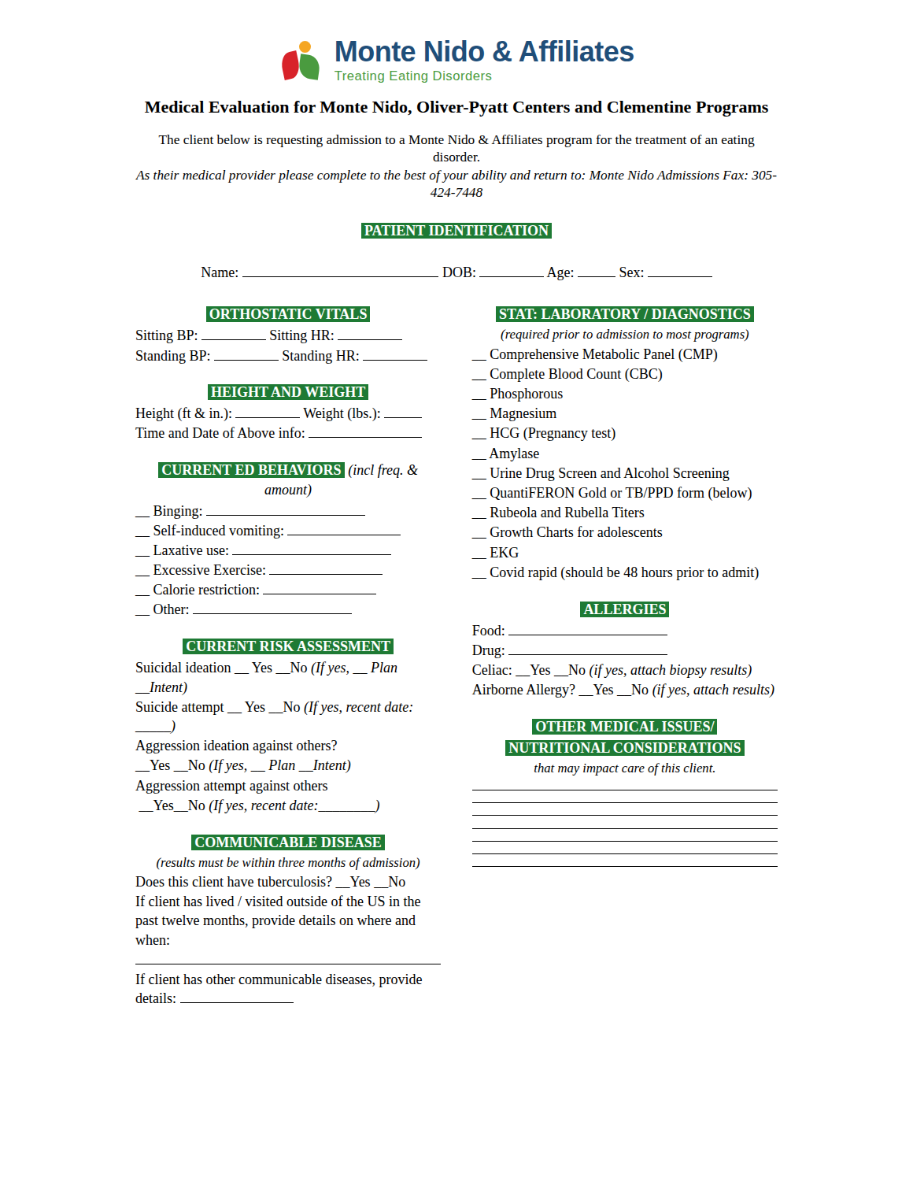Monte Nido & Affiliates
Treating Eating Disorders
Medical Evaluation for Monte Nido, Oliver-Pyatt Centers and Clementine Programs
The client below is requesting admission to a Monte Nido & Affiliates program for the treatment of an eating disorder.
As their medical provider please complete to the best of your ability and return to: Monte Nido Admissions Fax: 305-424-7448
PATIENT IDENTIFICATION
Name: DOB: Age: Sex:
ORTHOSTATIC VITALS
Sitting BP: Sitting HR:
Standing BP: Standing HR:
HEIGHT AND WEIGHT
Height (ft & in.): Weight (lbs.):
Time and Date of Above info:
CURRENT ED BEHAVIORS (incl freq. & amount)
__ Binging:
__ Self-induced vomiting:
__ Laxative use:
__ Excessive Exercise:
__ Calorie restriction:
__ Other:
CURRENT RISK ASSESSMENT
Suicidal ideation __ Yes __No (If yes, __ Plan __Intent)
Suicide attempt __ Yes __No (If yes, recent date: _____)
Aggression ideation against others?
__Yes __No (If yes, __ Plan __Intent)
Aggression attempt against others
__Yes__No (If yes, recent date:________)
COMMUNICABLE DISEASE
(results must be within three months of admission)
Does this client have tuberculosis? __Yes __No
If client has lived / visited outside of the US in the past twelve months, provide details on where and when:
If client has other communicable diseases, provide details:
STAT: LABORATORY / DIAGNOSTICS
(required prior to admission to most programs)
__ Comprehensive Metabolic Panel (CMP)
__ Complete Blood Count (CBC)
__ Phosphorous
__ Magnesium
__ HCG (Pregnancy test)
__ Amylase
__ Urine Drug Screen and Alcohol Screening
__ QuantiFERON Gold or TB/PPD form (below)
__ Rubeola and Rubella Titers
__ Growth Charts for adolescents
__ EKG
__ Covid rapid (should be 48 hours prior to admit)
ALLERGIES
Food:
Drug:
Celiac: __Yes __No (if yes, attach biopsy results)
Airborne Allergy? __Yes __No (if yes, attach results)
OTHER MEDICAL ISSUES/
NUTRITIONAL CONSIDERATIONS
that may impact care of this client.